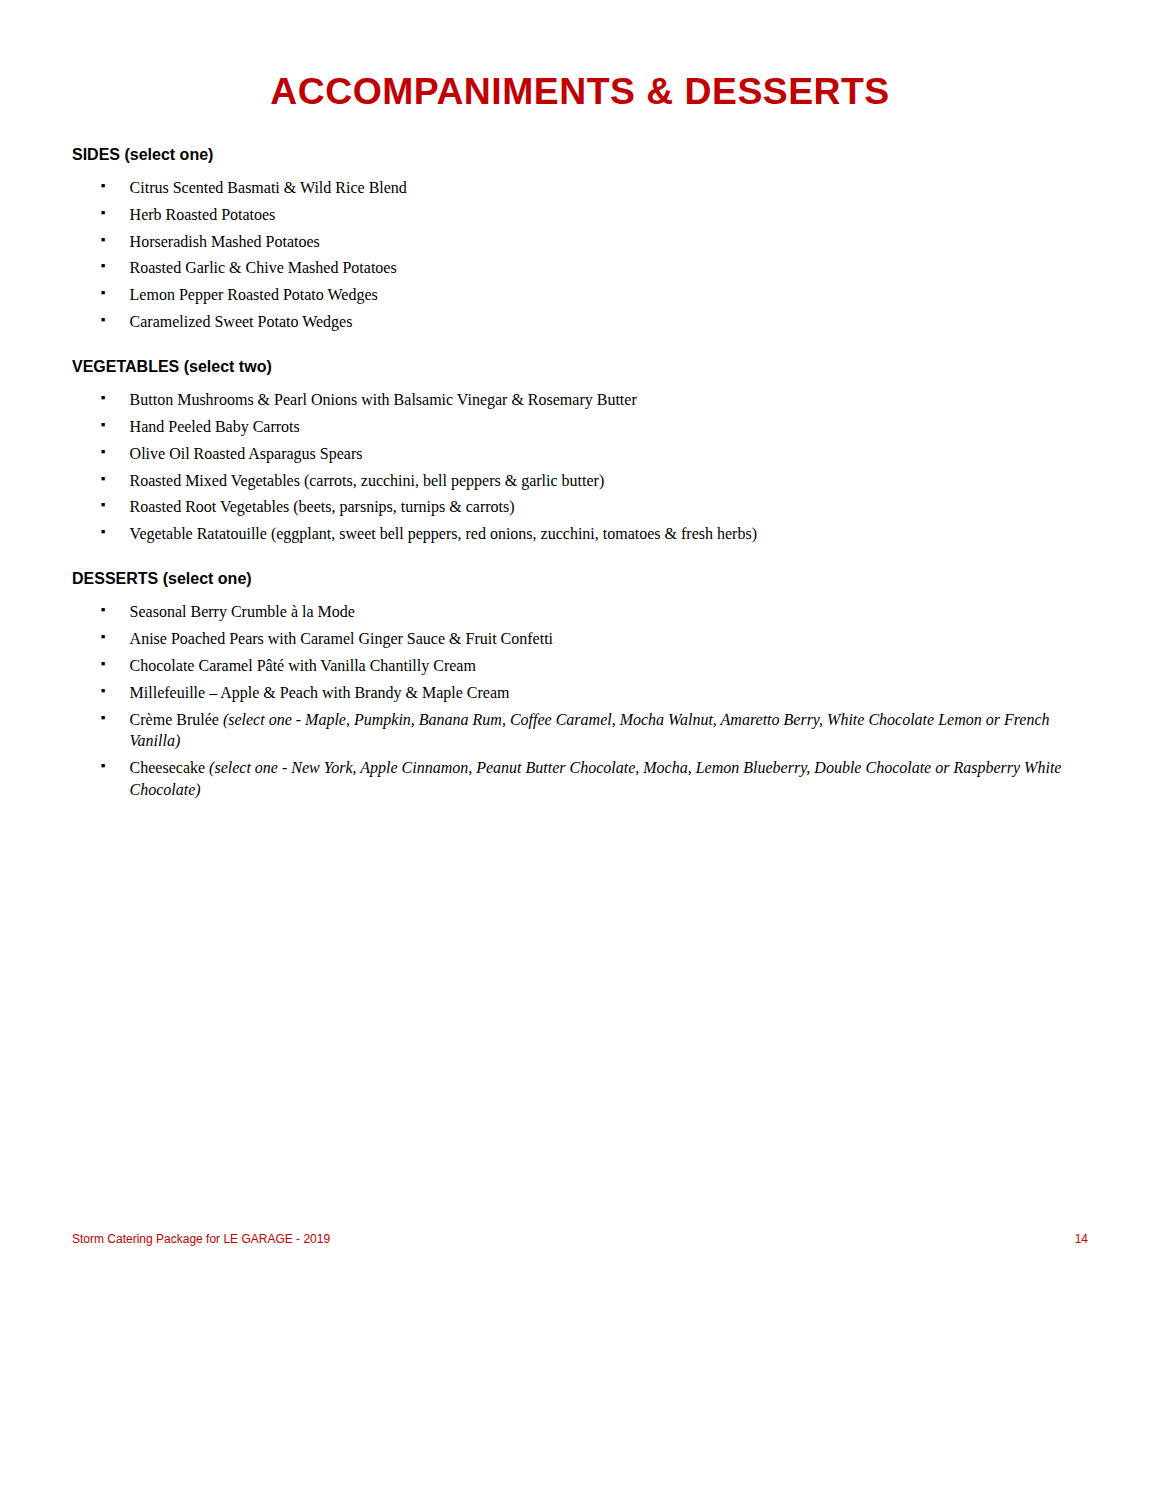ACCOMPANIMENTS & DESSERTS
SIDES (select one)
Citrus Scented Basmati & Wild Rice Blend
Herb Roasted Potatoes
Horseradish Mashed Potatoes
Roasted Garlic & Chive Mashed Potatoes
Lemon Pepper Roasted Potato Wedges
Caramelized Sweet Potato Wedges
VEGETABLES (select two)
Button Mushrooms & Pearl Onions with Balsamic Vinegar & Rosemary Butter
Hand Peeled Baby Carrots
Olive Oil Roasted Asparagus Spears
Roasted Mixed Vegetables (carrots, zucchini, bell peppers & garlic butter)
Roasted Root Vegetables (beets, parsnips, turnips & carrots)
Vegetable Ratatouille (eggplant, sweet bell peppers, red onions, zucchini, tomatoes & fresh herbs)
DESSERTS (select one)
Seasonal Berry Crumble à la Mode
Anise Poached Pears with Caramel Ginger Sauce & Fruit Confetti
Chocolate Caramel Pâté with Vanilla Chantilly Cream
Millefeuille – Apple & Peach with Brandy & Maple Cream
Crème Brulée (select one - Maple, Pumpkin, Banana Rum, Coffee Caramel, Mocha Walnut, Amaretto Berry, White Chocolate Lemon or French Vanilla)
Cheesecake (select one - New York, Apple Cinnamon, Peanut Butter Chocolate, Mocha, Lemon Blueberry, Double Chocolate or Raspberry White Chocolate)
Storm Catering Package for LE GARAGE - 2019 14